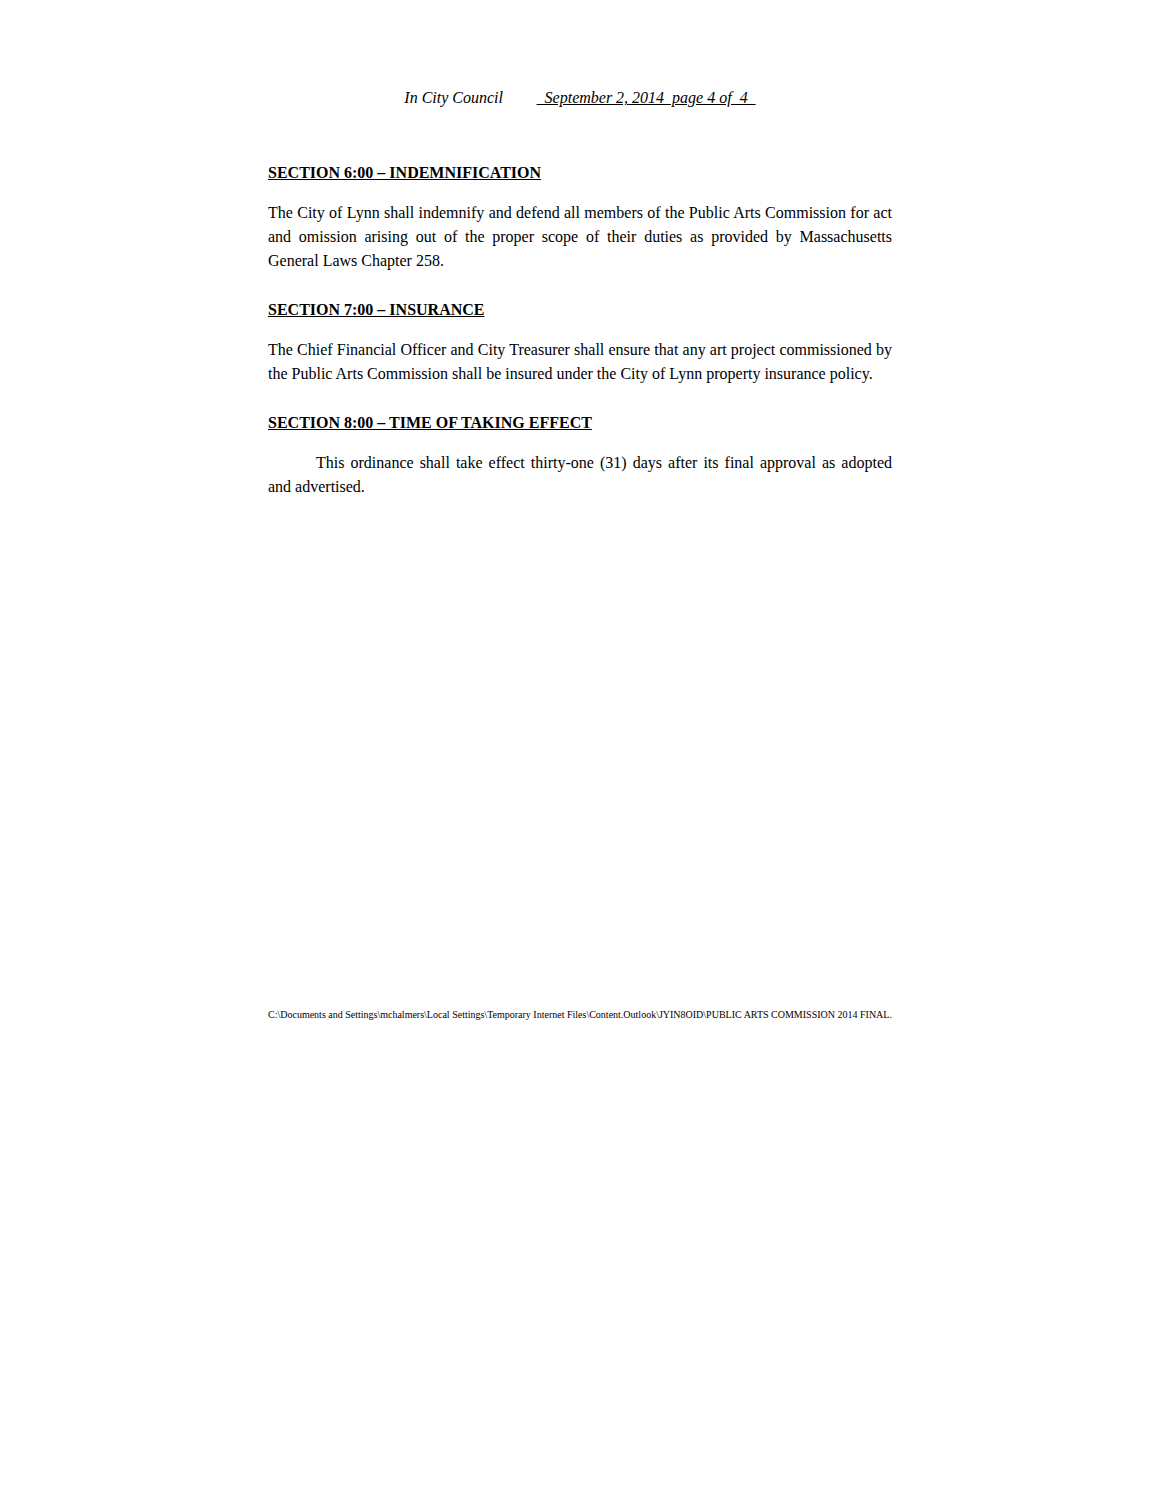In City Council September 2, 2014 page 4 of 4
SECTION 6:00 – INDEMNIFICATION
The City of Lynn shall indemnify and defend all members of the Public Arts Commission for act and omission arising out of the proper scope of their duties as provided by Massachusetts General Laws Chapter 258.
SECTION 7:00 – INSURANCE
The Chief Financial Officer and City Treasurer shall ensure that any art project commissioned by the Public Arts Commission shall be insured under the City of Lynn property insurance policy.
SECTION 8:00 – TIME OF TAKING EFFECT
This ordinance shall take effect thirty-one (31) days after its final approval as adopted and advertised.
C:\Documents and Settings\mchalmers\Local Settings\Temporary Internet Files\Content.Outlook\JYIN8OID\PUBLIC ARTS COMMISSION 2014 FINAL.doc